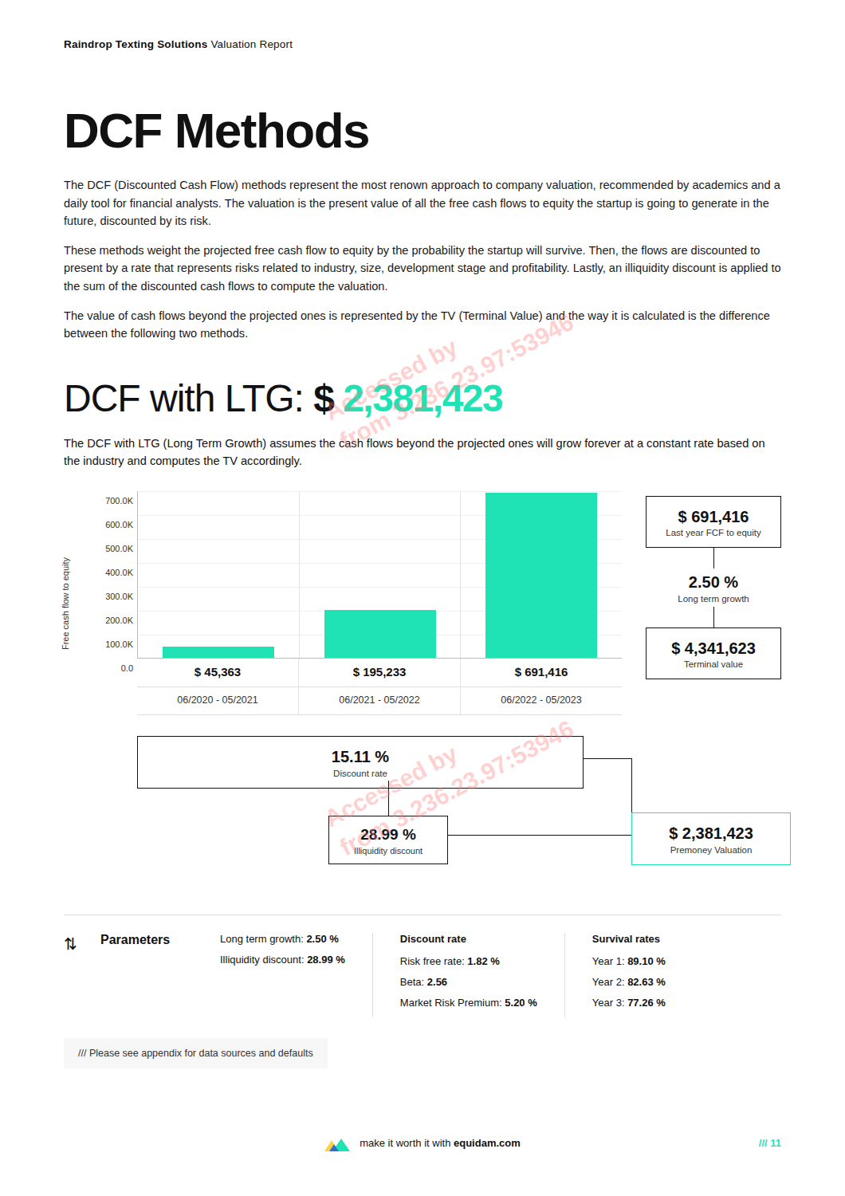Raindrop Texting Solutions Valuation Report
DCF Methods
The DCF (Discounted Cash Flow) methods represent the most renown approach to company valuation, recommended by academics and a daily tool for financial analysts. The valuation is the present value of all the free cash flows to equity the startup is going to generate in the future, discounted by its risk.
These methods weight the projected free cash flow to equity by the probability the startup will survive. Then, the flows are discounted to present by a rate that represents risks related to industry, size, development stage and profitability. Lastly, an illiquidity discount is applied to the sum of the discounted cash flows to compute the valuation.
The value of cash flows beyond the projected ones is represented by the TV (Terminal Value) and the way it is calculated is the difference between the following two methods.
DCF with LTG: $ 2,381,423
The DCF with LTG (Long Term Growth) assumes the cash flows beyond the projected ones will grow forever at a constant rate based on the industry and computes the TV accordingly.
Free cash flow to equity
700.0K
600.0K
500.0K
400.0K
300.0K
200.0K
100.0K
0.0
$ 45,363
$ 195,233
$ 691,416
06/2020 - 05/2021
06/2021 - 05/2022
06/2022 - 05/2023
$ 691,416
Last year FCF to equity
2.50 %
Long term growth
$ 4,341,623
Terminal value
15.11 %
Discount rate
28.99 %
Illiquidity discount
$ 2,381,423
Premoney Valuation
⇅
Parameters
Long term growth: 2.50 %
Illiquidity discount: 28.99 %
Discount rate
Risk free rate: 1.82 %
Beta: 2.56
Market Risk Premium: 5.20 %
Survival rates
Year 1: 89.10 %
Year 2: 82.63 %
Year 3: 77.26 %
/// Please see appendix for data sources and defaults
make it worth it with equidam.com
/// 11
Accessed by
from 3.236.23.97:53946
Accessed by
from 3.236.23.97:53946